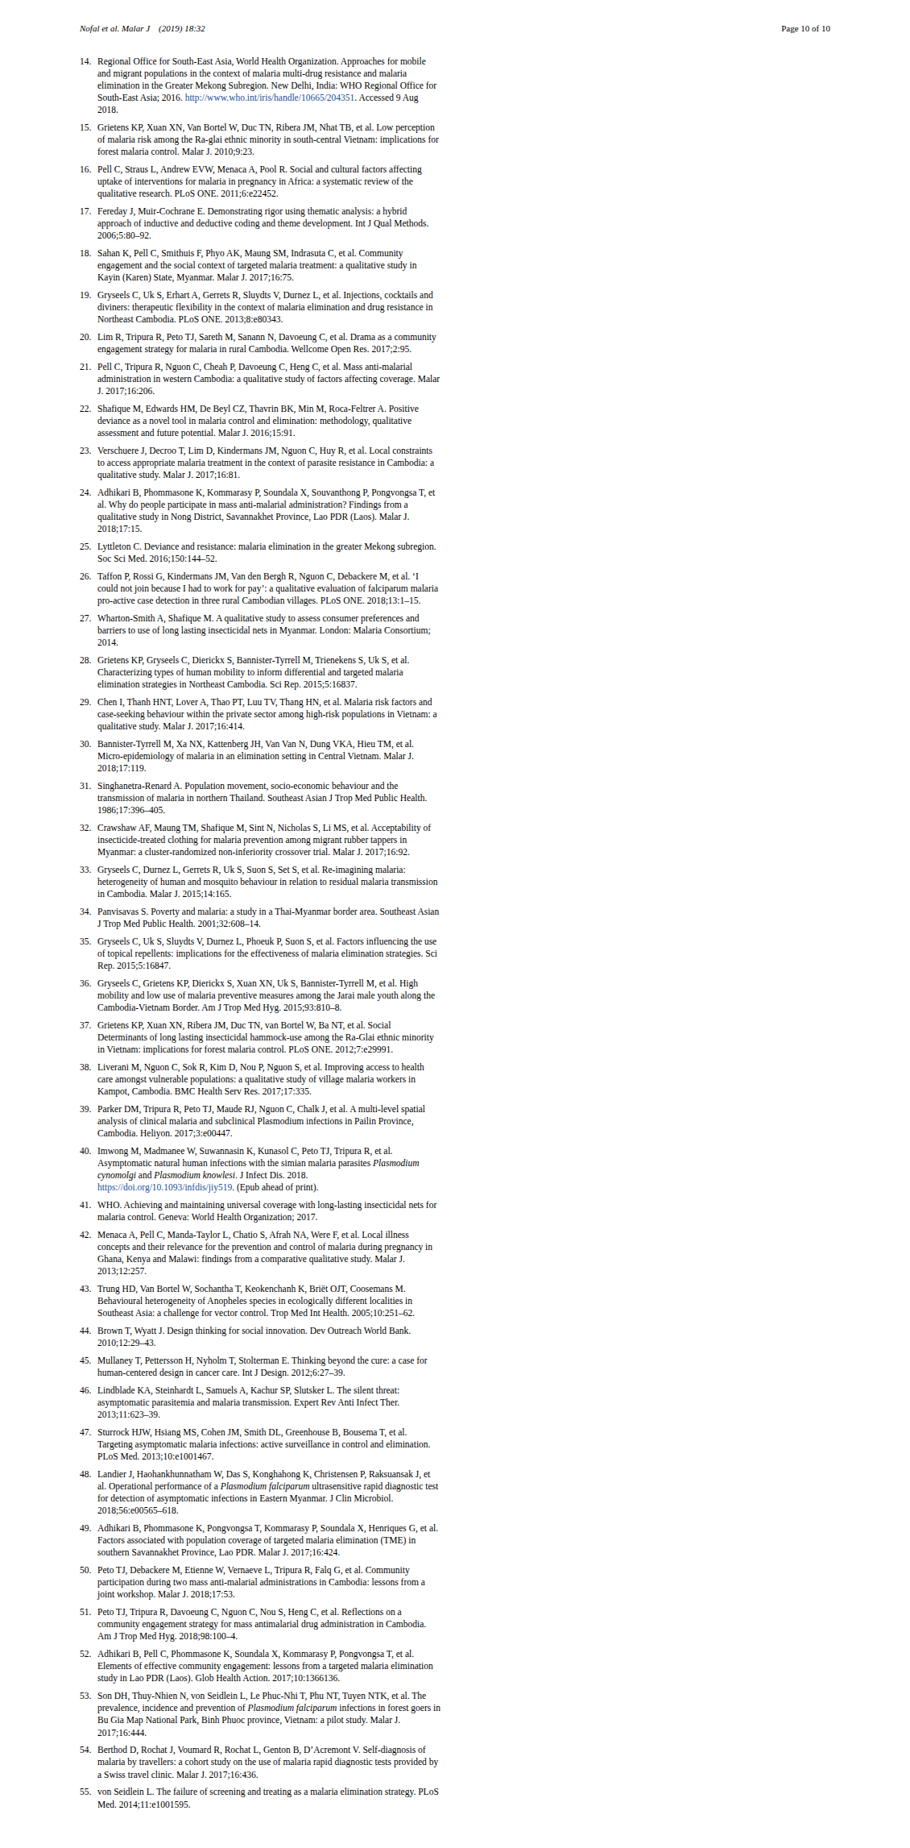Nofal et al. Malar J (2019) 18:32
Page 10 of 10
Regional Office for South-East Asia, World Health Organization. Approaches for mobile and migrant populations in the context of malaria multi-drug resistance and malaria elimination in the Greater Mekong Subregion. New Delhi, India: WHO Regional Office for South-East Asia; 2016. http://www.who.int/iris/handle/10665/204351. Accessed 9 Aug 2018.
Grietens KP, Xuan XN, Van Bortel W, Duc TN, Ribera JM, Nhat TB, et al. Low perception of malaria risk among the Ra-glai ethnic minority in south-central Vietnam: implications for forest malaria control. Malar J. 2010;9:23.
Pell C, Straus L, Andrew EVW, Menaca A, Pool R. Social and cultural factors affecting uptake of interventions for malaria in pregnancy in Africa: a systematic review of the qualitative research. PLoS ONE. 2011;6:e22452.
Fereday J, Muir-Cochrane E. Demonstrating rigor using thematic analysis: a hybrid approach of inductive and deductive coding and theme development. Int J Qual Methods. 2006;5:80–92.
Sahan K, Pell C, Smithuis F, Phyo AK, Maung SM, Indrasuta C, et al. Community engagement and the social context of targeted malaria treatment: a qualitative study in Kayin (Karen) State, Myanmar. Malar J. 2017;16:75.
Gryseels C, Uk S, Erhart A, Gerrets R, Sluydts V, Durnez L, et al. Injections, cocktails and diviners: therapeutic flexibility in the context of malaria elimination and drug resistance in Northeast Cambodia. PLoS ONE. 2013;8:e80343.
Lim R, Tripura R, Peto TJ, Sareth M, Sanann N, Davoeung C, et al. Drama as a community engagement strategy for malaria in rural Cambodia. Wellcome Open Res. 2017;2:95.
Pell C, Tripura R, Nguon C, Cheah P, Davoeung C, Heng C, et al. Mass anti-malarial administration in western Cambodia: a qualitative study of factors affecting coverage. Malar J. 2017;16:206.
Shafique M, Edwards HM, De Beyl CZ, Thavrin BK, Min M, Roca-Feltrer A. Positive deviance as a novel tool in malaria control and elimination: methodology, qualitative assessment and future potential. Malar J. 2016;15:91.
Verschuere J, Decroo T, Lim D, Kindermans JM, Nguon C, Huy R, et al. Local constraints to access appropriate malaria treatment in the context of parasite resistance in Cambodia: a qualitative study. Malar J. 2017;16:81.
Adhikari B, Phommasone K, Kommarasy P, Soundala X, Souvanthong P, Pongvongsa T, et al. Why do people participate in mass anti-malarial administration? Findings from a qualitative study in Nong District, Savannakhet Province, Lao PDR (Laos). Malar J. 2018;17:15.
Lyttleton C. Deviance and resistance: malaria elimination in the greater Mekong subregion. Soc Sci Med. 2016;150:144–52.
Taffon P, Rossi G, Kindermans JM, Van den Bergh R, Nguon C, Debackere M, et al. ‘I could not join because I had to work for pay’: a qualitative evaluation of falciparum malaria pro-active case detection in three rural Cambodian villages. PLoS ONE. 2018;13:1–15.
Wharton-Smith A, Shafique M. A qualitative study to assess consumer preferences and barriers to use of long lasting insecticidal nets in Myanmar. London: Malaria Consortium; 2014.
Grietens KP, Gryseels C, Dierickx S, Bannister-Tyrrell M, Trienekens S, Uk S, et al. Characterizing types of human mobility to inform differential and targeted malaria elimination strategies in Northeast Cambodia. Sci Rep. 2015;5:16837.
Chen I, Thanh HNT, Lover A, Thao PT, Luu TV, Thang HN, et al. Malaria risk factors and case-seeking behaviour within the private sector among high-risk populations in Vietnam: a qualitative study. Malar J. 2017;16:414.
Bannister-Tyrrell M, Xa NX, Kattenberg JH, Van Van N, Dung VKA, Hieu TM, et al. Micro-epidemiology of malaria in an elimination setting in Central Vietnam. Malar J. 2018;17:119.
Singhanetra-Renard A. Population movement, socio-economic behaviour and the transmission of malaria in northern Thailand. Southeast Asian J Trop Med Public Health. 1986;17:396–405.
Crawshaw AF, Maung TM, Shafique M, Sint N, Nicholas S, Li MS, et al. Acceptability of insecticide-treated clothing for malaria prevention among migrant rubber tappers in Myanmar: a cluster-randomized non-inferiority crossover trial. Malar J. 2017;16:92.
Gryseels C, Durnez L, Gerrets R, Uk S, Suon S, Set S, et al. Re-imagining malaria: heterogeneity of human and mosquito behaviour in relation to residual malaria transmission in Cambodia. Malar J. 2015;14:165.
Panvisavas S. Poverty and malaria: a study in a Thai-Myanmar border area. Southeast Asian J Trop Med Public Health. 2001;32:608–14.
Gryseels C, Uk S, Sluydts V, Durnez L, Phoeuk P, Suon S, et al. Factors influencing the use of topical repellents: implications for the effectiveness of malaria elimination strategies. Sci Rep. 2015;5:16847.
Gryseels C, Grietens KP, Dierickx S, Xuan XN, Uk S, Bannister-Tyrrell M, et al. High mobility and low use of malaria preventive measures among the Jarai male youth along the Cambodia-Vietnam Border. Am J Trop Med Hyg. 2015;93:810–8.
Grietens KP, Xuan XN, Ribera JM, Duc TN, van Bortel W, Ba NT, et al. Social Determinants of long lasting insecticidal hammock-use among the Ra-Glai ethnic minority in Vietnam: implications for forest malaria control. PLoS ONE. 2012;7:e29991.
Liverani M, Nguon C, Sok R, Kim D, Nou P, Nguon S, et al. Improving access to health care amongst vulnerable populations: a qualitative study of village malaria workers in Kampot, Cambodia. BMC Health Serv Res. 2017;17:335.
Parker DM, Tripura R, Peto TJ, Maude RJ, Nguon C, Chalk J, et al. A multi-level spatial analysis of clinical malaria and subclinical Plasmodium infections in Pailin Province, Cambodia. Heliyon. 2017;3:e00447.
Imwong M, Madmanee W, Suwannasin K, Kunasol C, Peto TJ, Tripura R, et al. Asymptomatic natural human infections with the simian malaria parasites Plasmodium cynomolgi and Plasmodium knowlesi. J Infect Dis. 2018. https://doi.org/10.1093/infdis/jiy519. (Epub ahead of print).
WHO. Achieving and maintaining universal coverage with long-lasting insecticidal nets for malaria control. Geneva: World Health Organization; 2017.
Menaca A, Pell C, Manda-Taylor L, Chatio S, Afrah NA, Were F, et al. Local illness concepts and their relevance for the prevention and control of malaria during pregnancy in Ghana, Kenya and Malawi: findings from a comparative qualitative study. Malar J. 2013;12:257.
Trung HD, Van Bortel W, Sochantha T, Keokenchanh K, Briët OJT, Coosemans M. Behavioural heterogeneity of Anopheles species in ecologically different localities in Southeast Asia: a challenge for vector control. Trop Med Int Health. 2005;10:251–62.
Brown T, Wyatt J. Design thinking for social innovation. Dev Outreach World Bank. 2010;12:29–43.
Mullaney T, Pettersson H, Nyholm T, Stolterman E. Thinking beyond the cure: a case for human-centered design in cancer care. Int J Design. 2012;6:27–39.
Lindblade KA, Steinhardt L, Samuels A, Kachur SP, Slutsker L. The silent threat: asymptomatic parasitemia and malaria transmission. Expert Rev Anti Infect Ther. 2013;11:623–39.
Sturrock HJW, Hsiang MS, Cohen JM, Smith DL, Greenhouse B, Bousema T, et al. Targeting asymptomatic malaria infections: active surveillance in control and elimination. PLoS Med. 2013;10:e1001467.
Landier J, Haohankhunnatham W, Das S, Konghahong K, Christensen P, Raksuansak J, et al. Operational performance of a Plasmodium falciparum ultrasensitive rapid diagnostic test for detection of asymptomatic infections in Eastern Myanmar. J Clin Microbiol. 2018;56:e00565–618.
Adhikari B, Phommasone K, Pongvongsa T, Kommarasy P, Soundala X, Henriques G, et al. Factors associated with population coverage of targeted malaria elimination (TME) in southern Savannakhet Province, Lao PDR. Malar J. 2017;16:424.
Peto TJ, Debackere M, Etienne W, Vernaeve L, Tripura R, Falq G, et al. Community participation during two mass anti-malarial administrations in Cambodia: lessons from a joint workshop. Malar J. 2018;17:53.
Peto TJ, Tripura R, Davoeung C, Nguon C, Nou S, Heng C, et al. Reflections on a community engagement strategy for mass antimalarial drug administration in Cambodia. Am J Trop Med Hyg. 2018;98:100–4.
Adhikari B, Pell C, Phommasone K, Soundala X, Kommarasy P, Pongvongsa T, et al. Elements of effective community engagement: lessons from a targeted malaria elimination study in Lao PDR (Laos). Glob Health Action. 2017;10:1366136.
Son DH, Thuy-Nhien N, von Seidlein L, Le Phuc-Nhi T, Phu NT, Tuyen NTK, et al. The prevalence, incidence and prevention of Plasmodium falciparum infections in forest goers in Bu Gia Map National Park, Binh Phuoc province, Vietnam: a pilot study. Malar J. 2017;16:444.
Berthod D, Rochat J, Voumard R, Rochat L, Genton B, D’Acremont V. Self-diagnosis of malaria by travellers: a cohort study on the use of malaria rapid diagnostic tests provided by a Swiss travel clinic. Malar J. 2017;16:436.
von Seidlein L. The failure of screening and treating as a malaria elimination strategy. PLoS Med. 2014;11:e1001595.